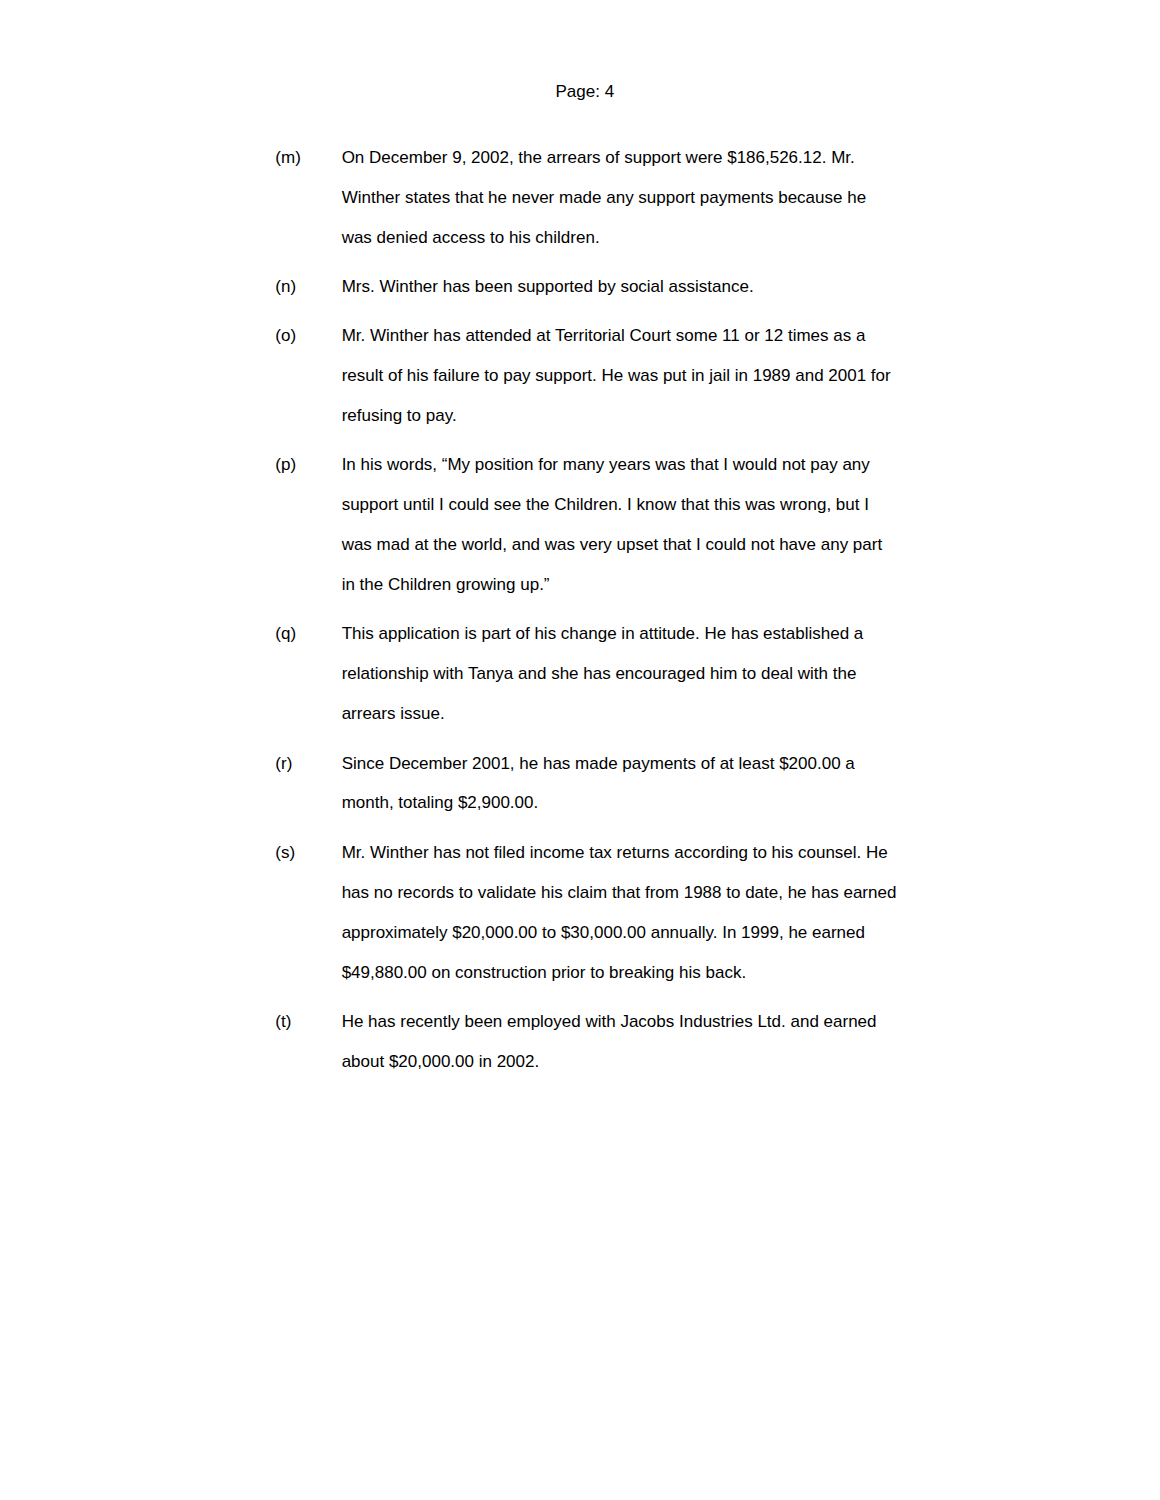Page: 4
(m) On December 9, 2002, the arrears of support were $186,526.12. Mr. Winther states that he never made any support payments because he was denied access to his children.
(n) Mrs. Winther has been supported by social assistance.
(o) Mr. Winther has attended at Territorial Court some 11 or 12 times as a result of his failure to pay support. He was put in jail in 1989 and 2001 for refusing to pay.
(p) In his words, “My position for many years was that I would not pay any support until I could see the Children. I know that this was wrong, but I was mad at the world, and was very upset that I could not have any part in the Children growing up.”
(q) This application is part of his change in attitude. He has established a relationship with Tanya and she has encouraged him to deal with the arrears issue.
(r) Since December 2001, he has made payments of at least $200.00 a month, totaling $2,900.00.
(s) Mr. Winther has not filed income tax returns according to his counsel. He has no records to validate his claim that from 1988 to date, he has earned approximately $20,000.00 to $30,000.00 annually. In 1999, he earned $49,880.00 on construction prior to breaking his back.
(t) He has recently been employed with Jacobs Industries Ltd. and earned about $20,000.00 in 2002.